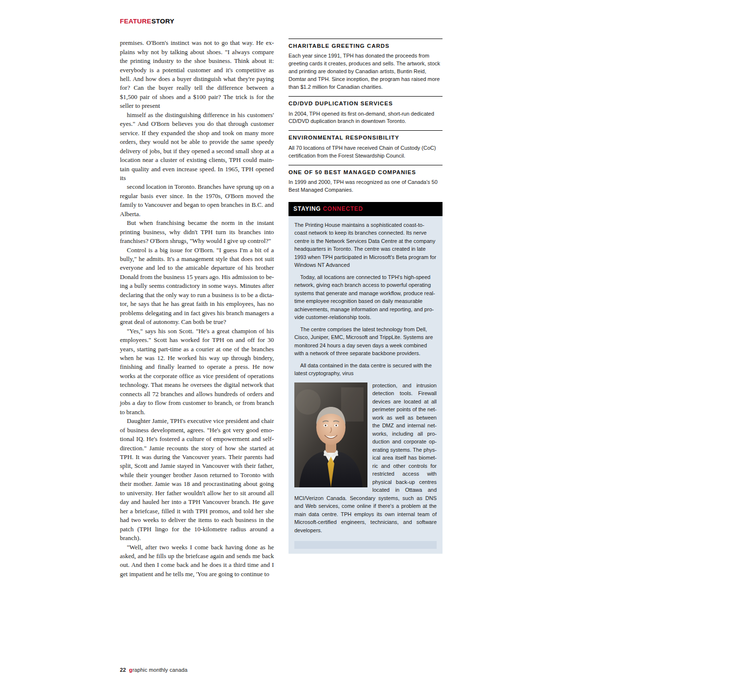FEATURE STORY
premises. O'Born's instinct was not to go that way. He explains why not by talking about shoes. "I always compare the printing industry to the shoe business. Think about it: everybody is a potential customer and it's competitive as hell. And how does a buyer distinguish what they're paying for? Can the buyer really tell the difference between a $1,500 pair of shoes and a $100 pair? The trick is for the seller to present
himself as the distinguishing difference in his customers' eyes." And O'Born believes you do that through customer service. If they expanded the shop and took on many more orders, they would not be able to provide the same speedy delivery of jobs, but if they opened a second small shop at a location near a cluster of existing clients, TPH could maintain quality and even increase speed. In 1965, TPH opened its
second location in Toronto. Branches have sprung up on a regular basis ever since. In the 1970s, O'Born moved the family to Vancouver and began to open branches in B.C. and Alberta.
But when franchising became the norm in the instant printing business, why didn't TPH turn its branches into franchises? O'Born shrugs, "Why would I give up control?"
Control is a big issue for O'Born. "I guess I'm a bit of a bully," he admits. It's a management style that does not suit everyone and led to the amicable departure of his brother Donald from the business 15 years ago. His admission to being a bully seems contradictory in some ways. Minutes after declaring that the only way to run a business is to be a dictator, he says that he has great faith in his employees, has no problems delegating and in fact gives his branch managers a great deal of autonomy. Can both be true?
"Yes," says his son Scott. "He's a great champion of his employees." Scott has worked for TPH on and off for 30 years, starting part-time as a courier at one of the branches when he was 12. He worked his way up through bindery, finishing and finally learned to operate a press. He now works at the corporate office as vice president of operations technology. That means he oversees the digital network that connects all 72 branches and allows hundreds of orders and jobs a day to flow from customer to branch, or from branch to branch.
Daughter Jamie, TPH's executive vice president and chair of business development, agrees. "He's got very good emotional IQ. He's fostered a culture of empowerment and self-direction." Jamie recounts the story of how she started at TPH. It was during the Vancouver years. Their parents had split, Scott and Jamie stayed in Vancouver with their father, while their younger brother Jason returned to Toronto with their mother. Jamie was 18 and procrastinating about going to university. Her father wouldn't allow her to sit around all day and hauled her into a TPH Vancouver branch. He gave her a briefcase, filled it with TPH promos, and told her she had two weeks to deliver the items to each business in the patch (TPH lingo for the 10-kilometre radius around a branch).
"Well, after two weeks I come back having done as he asked, and he fills up the briefcase again and sends me back out. And then I come back and he does it a third time and I get impatient and he tells me, 'You are going to continue to
Charitable Greeting Cards
Each year since 1991, TPH has donated the proceeds from greeting cards it creates, produces and sells. The artwork, stock and printing are donated by Canadian artists, Buntin Reid, Domtar and TPH. Since inception, the program has raised more than $1.2 million for Canadian charities.
CD/DVD Duplication Services
In 2004, TPH opened its first on-demand, short-run dedicated CD/DVD duplication branch in downtown Toronto.
Environmental Responsibility
All 70 locations of TPH have received Chain of Custody (CoC) certification from the Forest Stewardship Council.
One of 50 Best Managed Companies
In 1999 and 2000, TPH was recognized as one of Canada's 50 Best Managed Companies.
Staying Connected
The Printing House maintains a sophisticated coast-to-coast network to keep its branches connected. Its nerve centre is the Network Services Data Centre at the company headquarters in Toronto. The centre was created in late 1993 when TPH participated in Microsoft's Beta program for Windows NT Advanced
Today, all locations are connected to TPH's high-speed network, giving each branch access to powerful operating systems that generate and manage workflow, produce real-time employee recognition based on daily measurable achievements, manage information and reporting, and provide customer-relationship tools.
The centre comprises the latest technology from Dell, Cisco, Juniper, EMC, Microsoft and TrippLite. Systems are monitored 24 hours a day seven days a week combined with a network of three separate backbone providers.
All data contained in the data centre is secured with the latest cryptography, virus
protection, and intrusion detection tools. Firewall devices are located at all perimeter points of the network as well as between the DMZ and internal networks, including all production and corporate operating systems. The physical area itself has biometric and other controls for restricted access with physical back-up centres located in Ottawa and MCI/Verizon Canada. Secondary systems, such as DNS and Web services, come online if there's a problem at the main data centre. TPH employs its own internal team of Microsoft-certified engineers, technicians, and software developers.
22 graphic monthly canada